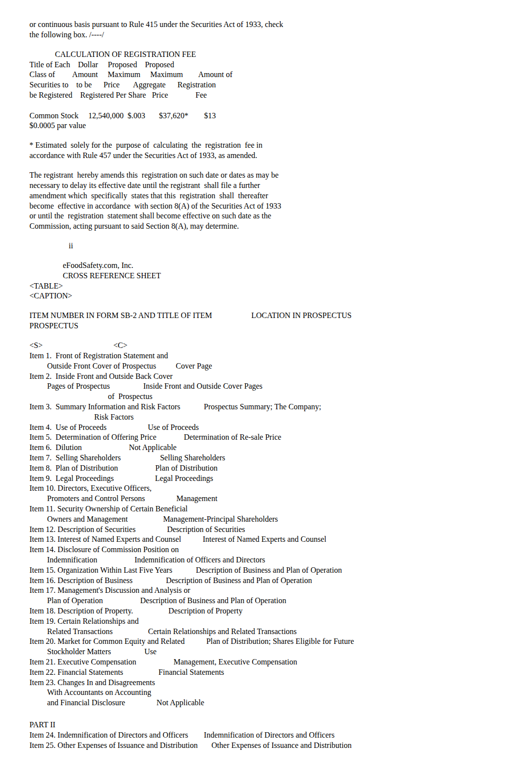or continuous basis pursuant to Rule 415 under the Securities Act of 1933, check
the following box. /----/
             CALCULATION OF REGISTRATION FEE
Title of Each    Dollar     Proposed    Proposed
Class of         Amount     Maximum     Maximum        Amount of
Securities to    to be      Price       Aggregate      Registration
be Registered    Registered Per Share   Price              Fee

Common Stock     12,540,000  $.003       $37,620*        $13
$0.0005 par value
* Estimated  solely for the  purpose of  calculating  the  registration  fee in
accordance with Rule 457 under the Securities Act of 1933, as amended.
The registrant  hereby amends this  registration on such date or dates as may be
necessary to delay its effective date until the registrant  shall file a further
amendment which  specifically  states that this  registration  shall  thereafter
become  effective in accordance  with section 8(A) of the Securities Act of 1933
or until the  registration  statement shall become effective on such date as the
Commission, acting pursuant to said Section 8(A), may determine.
                    ii
                 eFoodSafety.com, Inc.
                 CROSS REFERENCE SHEET
<TABLE>
<CAPTION>
ITEM NUMBER IN FORM SB-2 AND TITLE OF ITEM                    LOCATION IN PROSPECTUS
PROSPECTUS
<S>                                    <C>
Item 1.  Front of Registration Statement and
         Outside Front Cover of Prospectus          Cover Page
Item 2.  Inside Front and Outside Back Cover
         Pages of Prospectus                 Inside Front and Outside Cover Pages
                                        of  Prospectus
Item 3.  Summary Information and Risk Factors            Prospectus Summary; The Company;
                                 Risk Factors
Item 4.  Use of Proceeds                     Use of Proceeds
Item 5.  Determination of Offering Price              Determination of Re-sale Price
Item 6.  Dilution                        Not Applicable
Item 7.  Selling Shareholders                    Selling Shareholders
Item 8.  Plan of Distribution                   Plan of Distribution
Item 9.  Legal Proceedings                     Legal Proceedings
Item 10. Directors, Executive Officers,
         Promoters and Control Persons                Management
Item 11. Security Ownership of Certain Beneficial
         Owners and Management                  Management-Principal Shareholders
Item 12. Description of Securities                Description of Securities
Item 13. Interest of Named Experts and Counsel           Interest of Named Experts and Counsel
Item 14. Disclosure of Commission Position on
         Indemnification                   Indemnification of Officers and Directors
Item 15. Organization Within Last Five Years            Description of Business and Plan of Operation
Item 16. Description of Business                 Description of Business and Plan of Operation
Item 17. Management's Discussion and Analysis or
         Plan of Operation                   Description of Business and Plan of Operation
Item 18. Description of Property.                  Description of Property
Item 19. Certain Relationships and
         Related Transactions                  Certain Relationships and Related Transactions
Item 20. Market for Common Equity and Related           Plan of Distribution; Shares Eligible for Future
         Stockholder Matters                 Use
Item 21. Executive Compensation                   Management, Executive Compensation
Item 22. Financial Statements                  Financial Statements
Item 23. Changes In and Disagreements
         With Accountants on Accounting
         and Financial Disclosure                Not Applicable
PART II
Item 24. Indemnification of Directors and Officers        Indemnification of Directors and Officers
Item 25. Other Expenses of Issuance and Distribution       Other Expenses of Issuance and Distribution